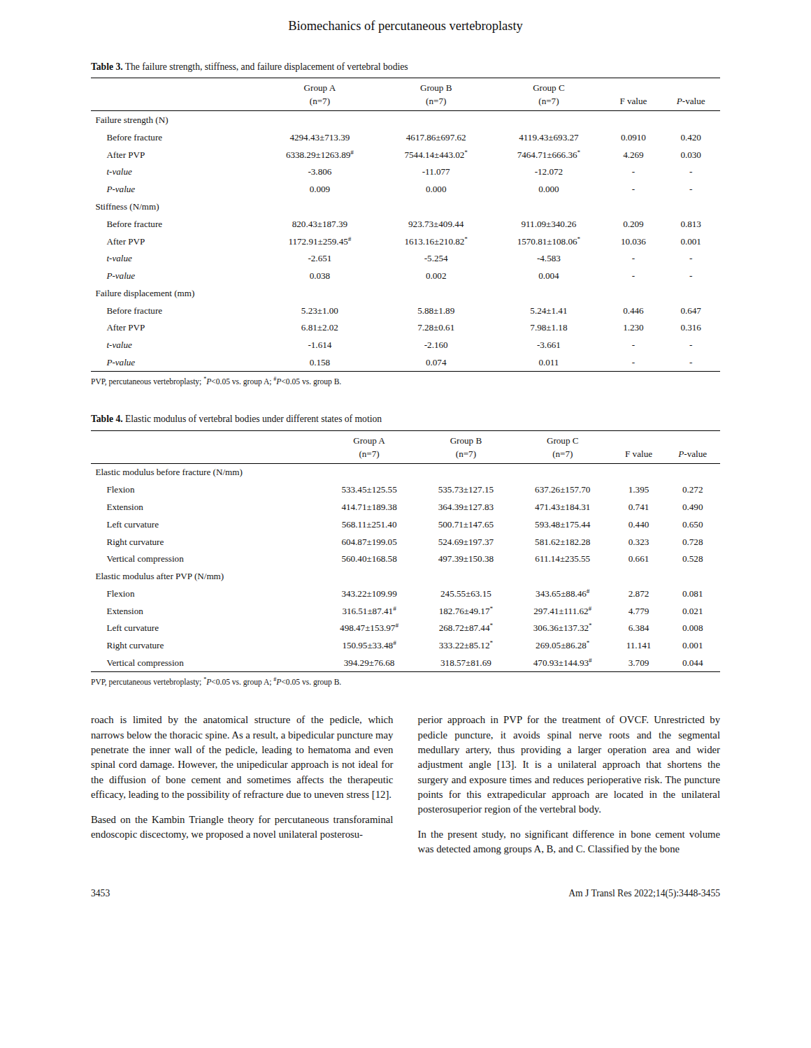Biomechanics of percutaneous vertebroplasty
Table 3. The failure strength, stiffness, and failure displacement of vertebral bodies
| | Group A (n=7) | Group B (n=7) | Group C (n=7) | F value | P -value |
| --- | --- | --- | --- | --- | --- |
| Failure strength (N) | | | | | |
| Before fracture | 4294.43±713.39 | 4617.86±697.62 | 4119.43±693.27 | 0.0910 | 0.420 |
| After PVP | 6338.29±1263.89 # | 7544.14±443.02 * | 7464.71±666.36 * | 4.269 | 0.030 |
| t-value | -3.806 | -11.077 | -12.072 | - | - |
| P-value | 0.009 | 0.000 | 0.000 | - | - |
| Stiffness (N/mm) | | | | | |
| Before fracture | 820.43±187.39 | 923.73±409.44 | 911.09±340.26 | 0.209 | 0.813 |
| After PVP | 1172.91±259.45 # | 1613.16±210.82 * | 1570.81±108.06 * | 10.036 | 0.001 |
| t-value | -2.651 | -5.254 | -4.583 | - | - |
| P-value | 0.038 | 0.002 | 0.004 | - | - |
| Failure displacement (mm) | | | | | |
| Before fracture | 5.23±1.00 | 5.88±1.89 | 5.24±1.41 | 0.446 | 0.647 |
| After PVP | 6.81±2.02 | 7.28±0.61 | 7.98±1.18 | 1.230 | 0.316 |
| t-value | -1.614 | -2.160 | -3.661 | - | - |
| P-value | 0.158 | 0.074 | 0.011 | - | - |
PVP, percutaneous vertebroplasty; *P<0.05 vs. group A; #P<0.05 vs. group B.
Table 4. Elastic modulus of vertebral bodies under different states of motion
| | Group A (n=7) | Group B (n=7) | Group C (n=7) | F value | P -value |
| --- | --- | --- | --- | --- | --- |
| Elastic modulus before fracture (N/mm) | | | | | |
| Flexion | 533.45±125.55 | 535.73±127.15 | 637.26±157.70 | 1.395 | 0.272 |
| Extension | 414.71±189.38 | 364.39±127.83 | 471.43±184.31 | 0.741 | 0.490 |
| Left curvature | 568.11±251.40 | 500.71±147.65 | 593.48±175.44 | 0.440 | 0.650 |
| Right curvature | 604.87±199.05 | 524.69±197.37 | 581.62±182.28 | 0.323 | 0.728 |
| Vertical compression | 560.40±168.58 | 497.39±150.38 | 611.14±235.55 | 0.661 | 0.528 |
| Elastic modulus after PVP (N/mm) | | | | | |
| Flexion | 343.22±109.99 | 245.55±63.15 | 343.65±88.46 # | 2.872 | 0.081 |
| Extension | 316.51±87.41 # | 182.76±49.17 * | 297.41±111.62 # | 4.779 | 0.021 |
| Left curvature | 498.47±153.97 # | 268.72±87.44 * | 306.36±137.32 * | 6.384 | 0.008 |
| Right curvature | 150.95±33.48 # | 333.22±85.12 * | 269.05±86.28 * | 11.141 | 0.001 |
| Vertical compression | 394.29±76.68 | 318.57±81.69 | 470.93±144.93 # | 3.709 | 0.044 |
PVP, percutaneous vertebroplasty; *P<0.05 vs. group A; #P<0.05 vs. group B.
roach is limited by the anatomical structure of the pedicle, which narrows below the thoracic spine. As a result, a bipedicular puncture may penetrate the inner wall of the pedicle, leading to hematoma and even spinal cord damage. However, the unipedicular approach is not ideal for the diffusion of bone cement and sometimes affects the therapeutic efficacy, leading to the possibility of refracture due to uneven stress [12].
Based on the Kambin Triangle theory for percutaneous transforaminal endoscopic discectomy, we proposed a novel unilateral posterosu-
perior approach in PVP for the treatment of OVCF. Unrestricted by pedicle puncture, it avoids spinal nerve roots and the segmental medullary artery, thus providing a larger operation area and wider adjustment angle [13]. It is a unilateral approach that shortens the surgery and exposure times and reduces perioperative risk. The puncture points for this extrapedicular approach are located in the unilateral posterosuperior region of the vertebral body.
In the present study, no significant difference in bone cement volume was detected among groups A, B, and C. Classified by the bone
3453 Am J Transl Res 2022;14(5):3448-3455